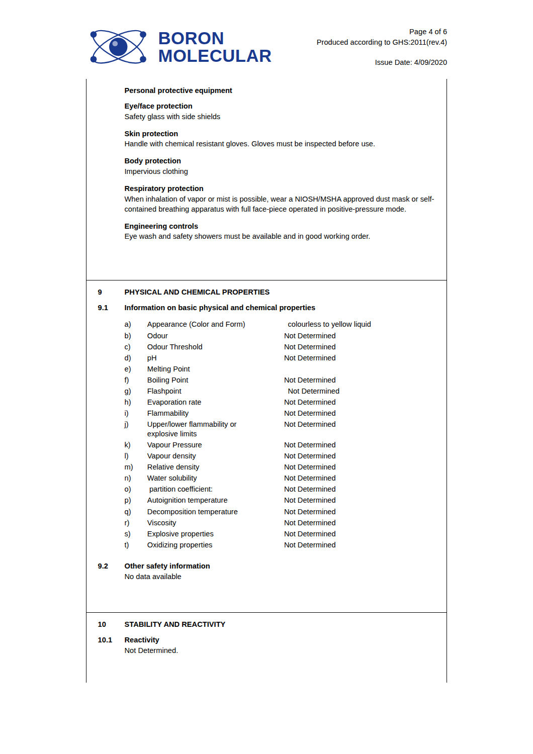BORONMOLECULAR
Page 4 of 6
Produced according to GHS:2011(rev.4)
Issue Date: 4/09/2020
Personal protective equipment
Eye/face protection
Safety glass with side shields
Skin protection
Handle with chemical resistant gloves. Gloves must be inspected before use.
Body protection
Impervious clothing
Respiratory protection
When inhalation of vapor or mist is possible, wear a NIOSH/MSHA approved dust mask or self-contained breathing apparatus with full face-piece operated in positive-pressure mode.
Engineering controls
Eye wash and safety showers must be available and in good working order.
9 Physical and Chemical Properties
9.1 Information on basic physical and chemical properties
| a) | Appearance (Color and Form) | colourless to yellow liquid |
| b) | Odour | Not Determined |
| c) | Odour Threshold | Not Determined |
| d) | pH | Not Determined |
| e) | Melting Point | |
| f) | Boiling Point | Not Determined |
| g) | Flashpoint | Not Determined |
| h) | Evaporation rate | Not Determined |
| i) | Flammability | Not Determined |
| j) | Upper/lower flammability or explosive limits | Not Determined |
| k) | Vapour Pressure | Not Determined |
| l) | Vapour density | Not Determined |
| m) | Relative density | Not Determined |
| n) | Water solubility | Not Determined |
| o) | partition coefficient: | Not Determined |
| p) | Autoignition temperature | Not Determined |
| q) | Decomposition temperature | Not Determined |
| r) | Viscosity | Not Determined |
| s) | Explosive properties | Not Determined |
| t) | Oxidizing properties | Not Determined |
9.2 Other safety information
No data available
10 Stability and Reactivity
10.1 Reactivity
Not Determined.